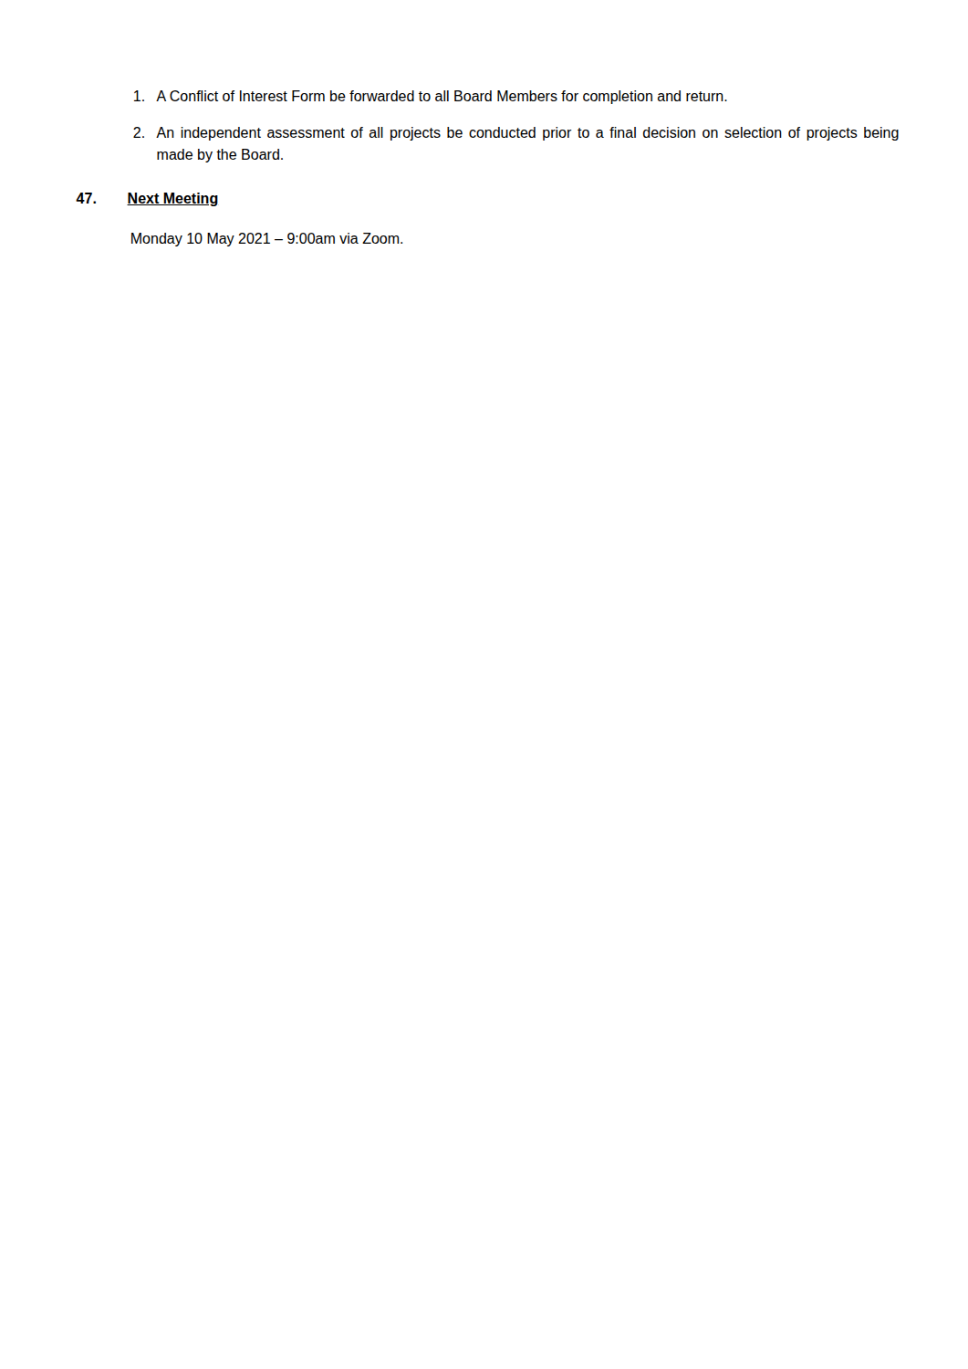A Conflict of Interest Form be forwarded to all Board Members for completion and return.
An independent assessment of all projects be conducted prior to a final decision on selection of projects being made by the Board.
47. Next Meeting
Monday 10 May 2021 – 9:00am via Zoom.